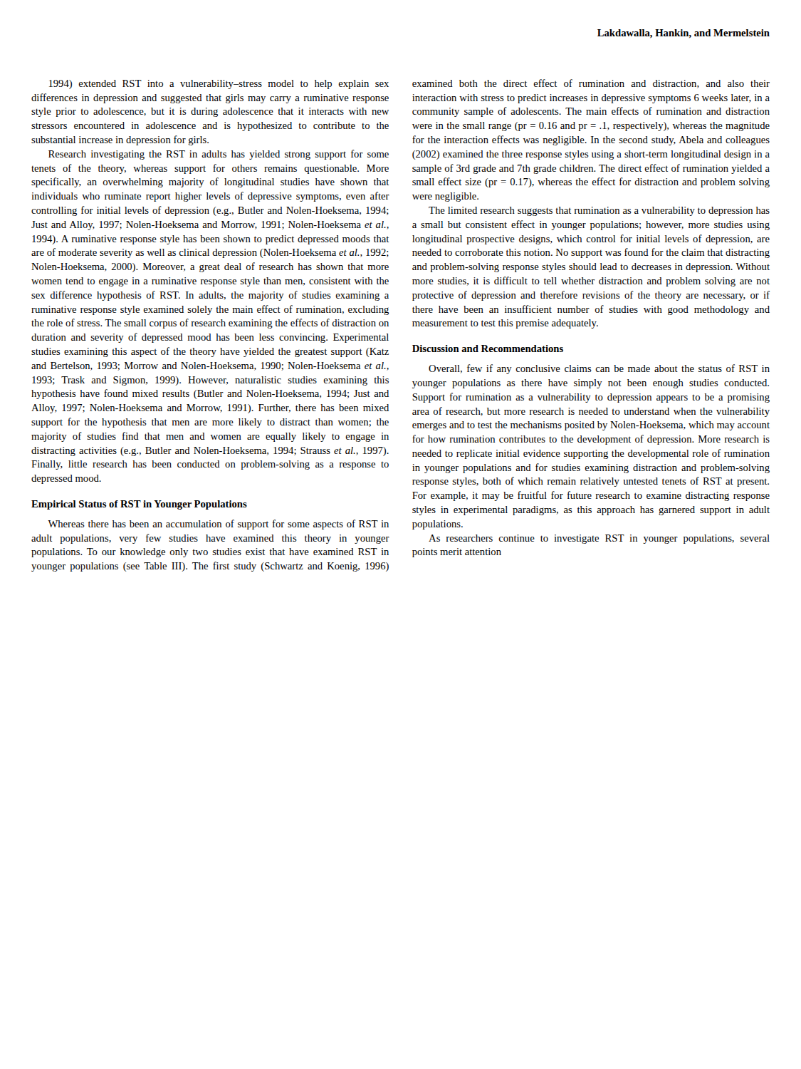Lakdawalla, Hankin, and Mermelstein
1994) extended RST into a vulnerability–stress model to help explain sex differences in depression and suggested that girls may carry a ruminative response style prior to adolescence, but it is during adolescence that it interacts with new stressors encountered in adolescence and is hypothesized to contribute to the substantial increase in depression for girls.
Research investigating the RST in adults has yielded strong support for some tenets of the theory, whereas support for others remains questionable. More specifically, an overwhelming majority of longitudinal studies have shown that individuals who ruminate report higher levels of depressive symptoms, even after controlling for initial levels of depression (e.g., Butler and Nolen-Hoeksema, 1994; Just and Alloy, 1997; Nolen-Hoeksema and Morrow, 1991; Nolen-Hoeksema et al., 1994). A ruminative response style has been shown to predict depressed moods that are of moderate severity as well as clinical depression (Nolen-Hoeksema et al., 1992; Nolen-Hoeksema, 2000). Moreover, a great deal of research has shown that more women tend to engage in a ruminative response style than men, consistent with the sex difference hypothesis of RST. In adults, the majority of studies examining a ruminative response style examined solely the main effect of rumination, excluding the role of stress. The small corpus of research examining the effects of distraction on duration and severity of depressed mood has been less convincing. Experimental studies examining this aspect of the theory have yielded the greatest support (Katz and Bertelson, 1993; Morrow and Nolen-Hoeksema, 1990; Nolen-Hoeksema et al., 1993; Trask and Sigmon, 1999). However, naturalistic studies examining this hypothesis have found mixed results (Butler and Nolen-Hoeksema, 1994; Just and Alloy, 1997; Nolen-Hoeksema and Morrow, 1991). Further, there has been mixed support for the hypothesis that men are more likely to distract than women; the majority of studies find that men and women are equally likely to engage in distracting activities (e.g., Butler and Nolen-Hoeksema, 1994; Strauss et al., 1997). Finally, little research has been conducted on problem-solving as a response to depressed mood.
Empirical Status of RST in Younger Populations
Whereas there has been an accumulation of support for some aspects of RST in adult populations, very few studies have examined this theory in younger populations. To our knowledge only two studies exist that have examined RST in younger populations (see Table III). The first study (Schwartz and Koenig, 1996) examined both the direct effect of rumination and distraction, and also their interaction with stress to predict increases in depressive symptoms 6 weeks later, in a community sample of adolescents. The main effects of rumination and distraction were in the small range (pr = 0.16 and pr = .1, respectively), whereas the magnitude for the interaction effects was negligible. In the second study, Abela and colleagues (2002) examined the three response styles using a short-term longitudinal design in a sample of 3rd grade and 7th grade children. The direct effect of rumination yielded a small effect size (pr = 0.17), whereas the effect for distraction and problem solving were negligible.
The limited research suggests that rumination as a vulnerability to depression has a small but consistent effect in younger populations; however, more studies using longitudinal prospective designs, which control for initial levels of depression, are needed to corroborate this notion. No support was found for the claim that distracting and problem-solving response styles should lead to decreases in depression. Without more studies, it is difficult to tell whether distraction and problem solving are not protective of depression and therefore revisions of the theory are necessary, or if there have been an insufficient number of studies with good methodology and measurement to test this premise adequately.
Discussion and Recommendations
Overall, few if any conclusive claims can be made about the status of RST in younger populations as there have simply not been enough studies conducted. Support for rumination as a vulnerability to depression appears to be a promising area of research, but more research is needed to understand when the vulnerability emerges and to test the mechanisms posited by Nolen-Hoeksema, which may account for how rumination contributes to the development of depression. More research is needed to replicate initial evidence supporting the developmental role of rumination in younger populations and for studies examining distraction and problem-solving response styles, both of which remain relatively untested tenets of RST at present. For example, it may be fruitful for future research to examine distracting response styles in experimental paradigms, as this approach has garnered support in adult populations.
As researchers continue to investigate RST in younger populations, several points merit attention